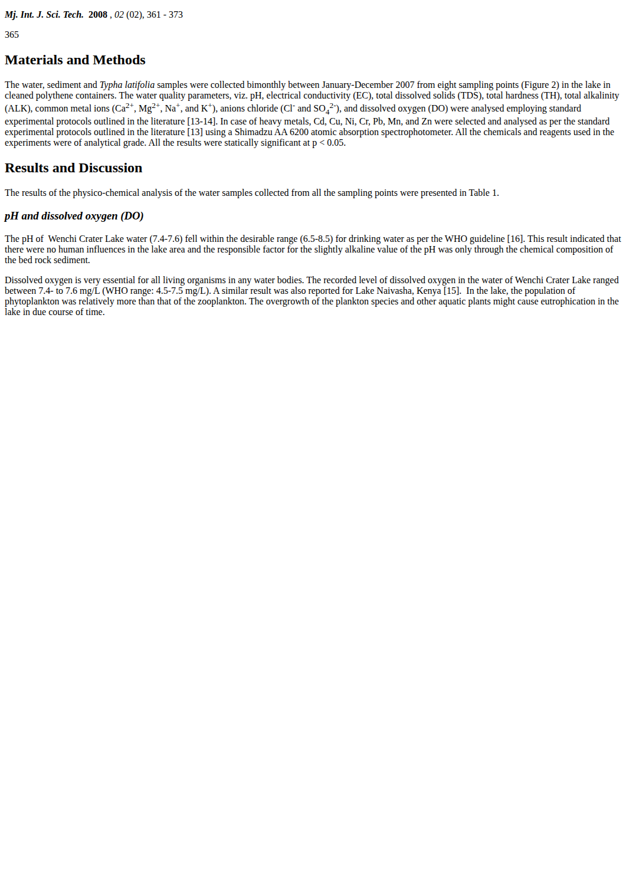Mj. Int. J. Sci. Tech. 2008 , 02 (02), 361 - 373
365
Materials and Methods
The water, sediment and Typha latifolia samples were collected bimonthly between January-December 2007 from eight sampling points (Figure 2) in the lake in cleaned polythene containers. The water quality parameters, viz. pH, electrical conductivity (EC), total dissolved solids (TDS), total hardness (TH), total alkalinity (ALK), common metal ions (Ca2+, Mg2+, Na+, and K+), anions chloride (Cl- and SO42-), and dissolved oxygen (DO) were analysed employing standard experimental protocols outlined in the literature [13-14]. In case of heavy metals, Cd, Cu, Ni, Cr, Pb, Mn, and Zn were selected and analysed as per the standard experimental protocols outlined in the literature [13] using a Shimadzu AA 6200 atomic absorption spectrophotometer. All the chemicals and reagents used in the experiments were of analytical grade. All the results were statically significant at p < 0.05.
Results and Discussion
The results of the physico-chemical analysis of the water samples collected from all the sampling points were presented in Table 1.
pH and dissolved oxygen (DO)
The pH of Wenchi Crater Lake water (7.4-7.6) fell within the desirable range (6.5-8.5) for drinking water as per the WHO guideline [16]. This result indicated that there were no human influences in the lake area and the responsible factor for the slightly alkaline value of the pH was only through the chemical composition of the bed rock sediment.
Dissolved oxygen is very essential for all living organisms in any water bodies. The recorded level of dissolved oxygen in the water of Wenchi Crater Lake ranged between 7.4- to 7.6 mg/L (WHO range: 4.5-7.5 mg/L). A similar result was also reported for Lake Naivasha, Kenya [15]. In the lake, the population of phytoplankton was relatively more than that of the zooplankton. The overgrowth of the plankton species and other aquatic plants might cause eutrophication in the lake in due course of time.